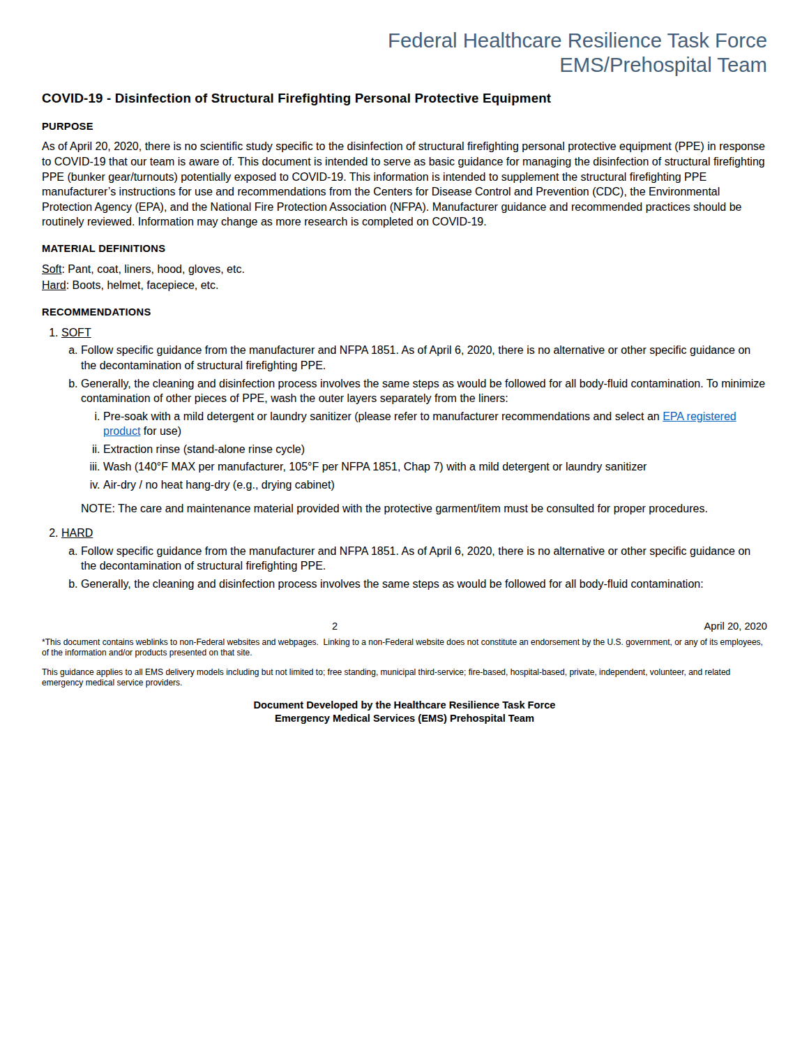Federal Healthcare Resilience Task Force
EMS/Prehospital Team
COVID-19 - Disinfection of Structural Firefighting Personal Protective Equipment
PURPOSE
As of April 20, 2020, there is no scientific study specific to the disinfection of structural firefighting personal protective equipment (PPE) in response to COVID-19 that our team is aware of. This document is intended to serve as basic guidance for managing the disinfection of structural firefighting PPE (bunker gear/turnouts) potentially exposed to COVID-19. This information is intended to supplement the structural firefighting PPE manufacturer’s instructions for use and recommendations from the Centers for Disease Control and Prevention (CDC), the Environmental Protection Agency (EPA), and the National Fire Protection Association (NFPA). Manufacturer guidance and recommended practices should be routinely reviewed. Information may change as more research is completed on COVID-19.
MATERIAL DEFINITIONS
Soft: Pant, coat, liners, hood, gloves, etc.
Hard: Boots, helmet, facepiece, etc.
RECOMMENDATIONS
SOFT
Follow specific guidance from the manufacturer and NFPA 1851. As of April 6, 2020, there is no alternative or other specific guidance on the decontamination of structural firefighting PPE.
Generally, the cleaning and disinfection process involves the same steps as would be followed for all body-fluid contamination. To minimize contamination of other pieces of PPE, wash the outer layers separately from the liners:
Pre-soak with a mild detergent or laundry sanitizer (please refer to manufacturer recommendations and select an EPA registered product for use)
Extraction rinse (stand-alone rinse cycle)
Wash (140°F MAX per manufacturer, 105°F per NFPA 1851, Chap 7) with a mild detergent or laundry sanitizer
Air-dry / no heat hang-dry (e.g., drying cabinet)
NOTE: The care and maintenance material provided with the protective garment/item must be consulted for proper procedures.
HARD
Follow specific guidance from the manufacturer and NFPA 1851. As of April 6, 2020, there is no alternative or other specific guidance on the decontamination of structural firefighting PPE.
Generally, the cleaning and disinfection process involves the same steps as would be followed for all body-fluid contamination:
2 April 20, 2020
*This document contains weblinks to non-Federal websites and webpages. Linking to a non-Federal website does not constitute an endorsement by the U.S. government, or any of its employees, of the information and/or products presented on that site.
This guidance applies to all EMS delivery models including but not limited to; free standing, municipal third-service; fire-based, hospital-based, private, independent, volunteer, and related emergency medical service providers.
Document Developed by the Healthcare Resilience Task Force
Emergency Medical Services (EMS) Prehospital Team